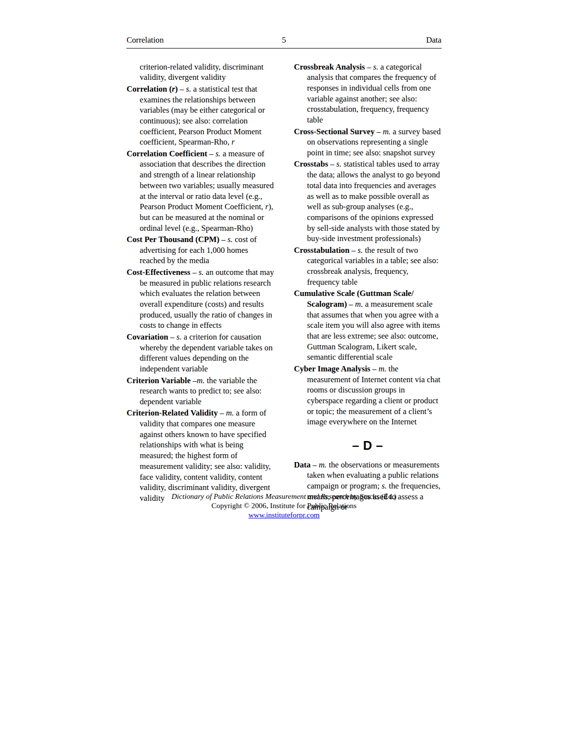Correlation
5
Data
criterion-related validity, discriminant validity, divergent validity
Correlation (r) – s. a statistical test that examines the relationships between variables (may be either categorical or continuous); see also: correlation coefficient, Pearson Product Moment coefficient, Spearman-Rho, r
Correlation Coefficient – s. a measure of association that describes the direction and strength of a linear relationship between two variables; usually measured at the interval or ratio data level (e.g., Pearson Product Moment Coefficient, r), but can be measured at the nominal or ordinal level (e.g., Spearman-Rho)
Cost Per Thousand (CPM) – s. cost of advertising for each 1,000 homes reached by the media
Cost-Effectiveness – s. an outcome that may be measured in public relations research which evaluates the relation between overall expenditure (costs) and results produced, usually the ratio of changes in costs to change in effects
Covariation – s. a criterion for causation whereby the dependent variable takes on different values depending on the independent variable
Criterion Variable –m. the variable the research wants to predict to; see also: dependent variable
Criterion-Related Validity – m. a form of validity that compares one measure against others known to have specified relationships with what is being measured; the highest form of measurement validity; see also: validity, face validity, content validity, content validity, discriminant validity, divergent validity
Crossbreak Analysis – s. a categorical analysis that compares the frequency of responses in individual cells from one variable against another; see also: crosstabulation, frequency, frequency table
Cross-Sectional Survey – m. a survey based on observations representing a single point in time; see also: snapshot survey
Crosstabs – s. statistical tables used to array the data; allows the analyst to go beyond total data into frequencies and averages as well as to make possible overall as well as sub-group analyses (e.g., comparisons of the opinions expressed by sell-side analysts with those stated by buy-side investment professionals)
Crosstabulation – s. the result of two categorical variables in a table; see also: crossbreak analysis, frequency, frequency table
Cumulative Scale (Guttman Scale/ Scalogram) – m. a measurement scale that assumes that when you agree with a scale item you will also agree with items that are less extreme; see also: outcome, Guttman Scalogram, Likert scale, semantic differential scale
Cyber Image Analysis – m. the measurement of Internet content via chat rooms or discussion groups in cyberspace regarding a client or product or topic; the measurement of a client’s image everywhere on the Internet
– D –
Data – m. the observations or measurements taken when evaluating a public relations campaign or program; s. the frequencies, means, percentages used to assess a campaign or
Dictionary of Public Relations Measurement and Research by Stacks (Ed.)
Copyright © 2006, Institute for Public Relations
www.instituteforpr.com